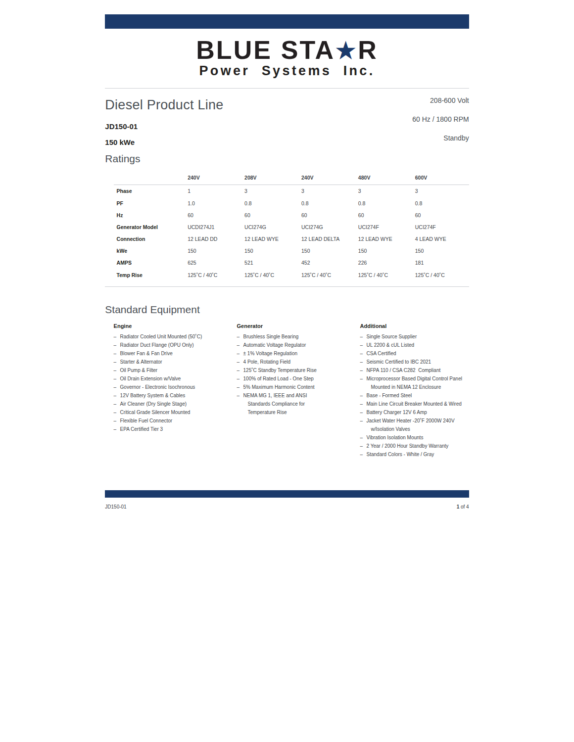BLUE STA★R
Power Systems Inc.
Diesel Product Line
JD150-01
150 kWe
208-600 Volt
60 Hz / 1800 RPM
Standby
Ratings
| | 240V | 208V | 240V | 480V | 600V |
| --- | --- | --- | --- | --- | --- |
| Phase | 1 | 3 | 3 | 3 | 3 |
| PF | 1.0 | 0.8 | 0.8 | 0.8 | 0.8 |
| Hz | 60 | 60 | 60 | 60 | 60 |
| Generator Model | UCDI274J1 | UCI274G | UCI274G | UCI274F | UCI274F |
| Connection | 12 LEAD DD | 12 LEAD WYE | 12 LEAD DELTA | 12 LEAD WYE | 4 LEAD WYE |
| kWe | 150 | 150 | 150 | 150 | 150 |
| AMPS | 625 | 521 | 452 | 226 | 181 |
| Temp Rise | 125˚C / 40˚C | 125˚C / 40˚C | 125˚C / 40˚C | 125˚C / 40˚C | 125˚C / 40˚C |
Standard Equipment
Engine
Radiator Cooled Unit Mounted (50˚C)
Radiator Duct Flange (OPU Only)
Blower Fan & Fan Drive
Starter & Alternator
Oil Pump & Filter
Oil Drain Extension w/Valve
Governor - Electronic Isochronous
12V Battery System & Cables
Air Cleaner (Dry Single Stage)
Critical Grade Silencer Mounted
Flexible Fuel Connector
EPA Certified Tier 3
Generator
Brushless Single Bearing
Automatic Voltage Regulator
± 1% Voltage Regulation
4 Pole, Rotating Field
125˚C Standby Temperature Rise
100% of Rated Load - One Step
5% Maximum Harmonic Content
NEMA MG 1, IEEE and ANSI
Standards Compliance for
Temperature Rise
Additional
Single Source Supplier
UL 2200 & cUL Listed
CSA Certified
Seismic Certified to IBC 2021
NFPA 110 / CSA C282 Compliant
Microprocessor Based Digital Control Panel
Mounted in NEMA 12 Enclosure
Base - Formed Steel
Main Line Circuit Breaker Mounted & Wired
Battery Charger 12V 6 Amp
Jacket Water Heater -20˚F 2000W 240V
w/Isolation Valves
Vibration Isolation Mounts
2 Year / 2000 Hour Standby Warranty
Standard Colors - White / Gray
JD150-01
1 of 4